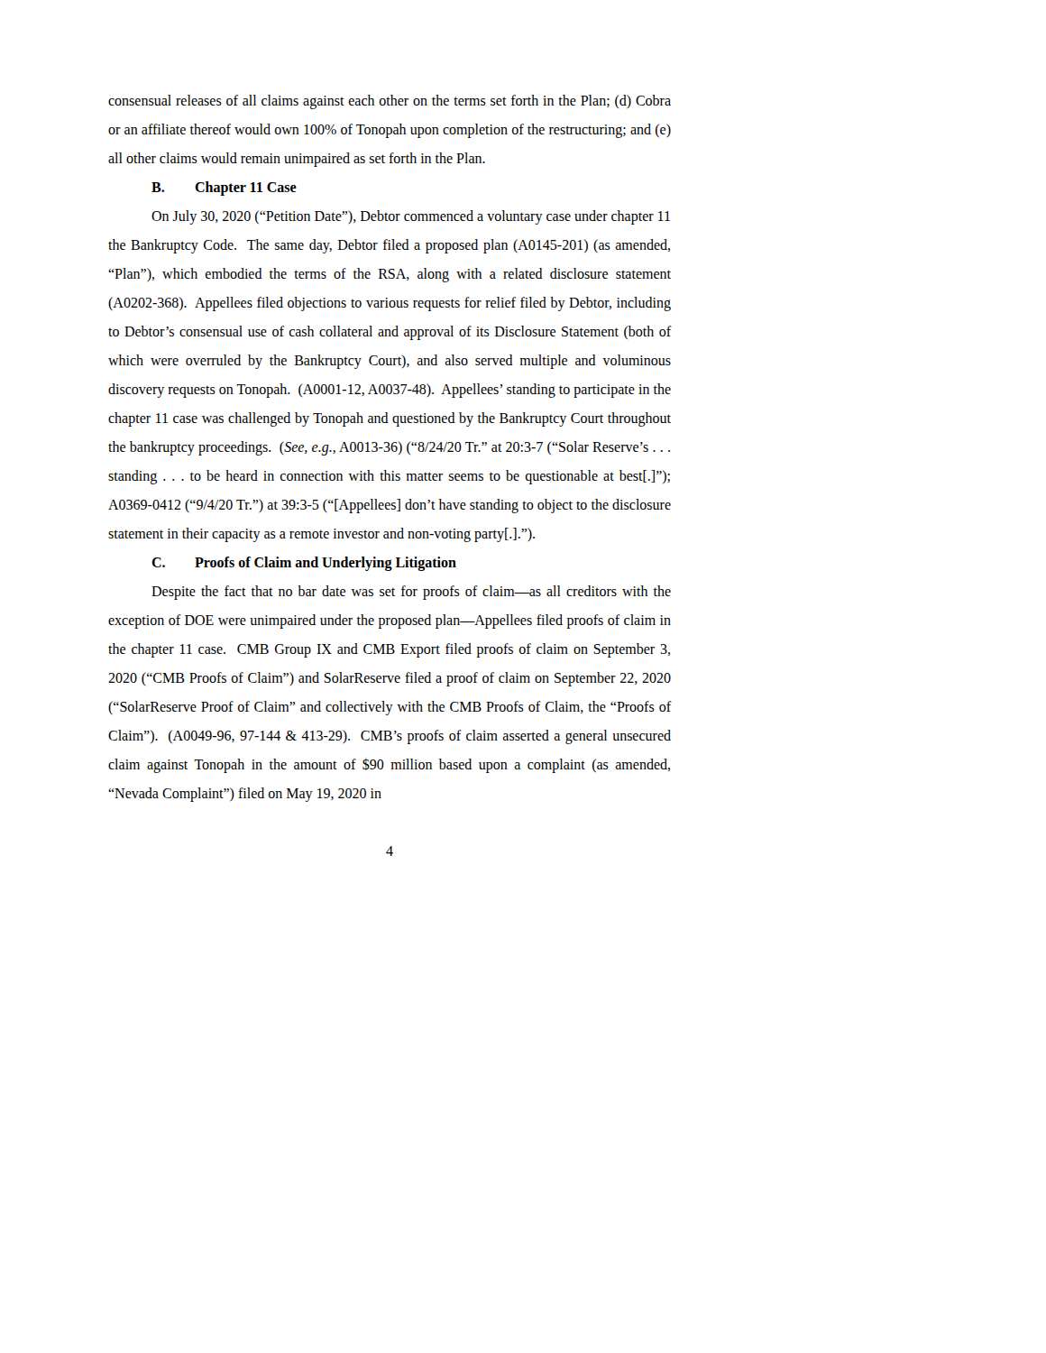consensual releases of all claims against each other on the terms set forth in the Plan; (d) Cobra or an affiliate thereof would own 100% of Tonopah upon completion of the restructuring; and (e) all other claims would remain unimpaired as set forth in the Plan.
B. Chapter 11 Case
On July 30, 2020 (“Petition Date”), Debtor commenced a voluntary case under chapter 11 the Bankruptcy Code. The same day, Debtor filed a proposed plan (A0145-201) (as amended, “Plan”), which embodied the terms of the RSA, along with a related disclosure statement (A0202-368). Appellees filed objections to various requests for relief filed by Debtor, including to Debtor’s consensual use of cash collateral and approval of its Disclosure Statement (both of which were overruled by the Bankruptcy Court), and also served multiple and voluminous discovery requests on Tonopah. (A0001-12, A0037-48). Appellees’ standing to participate in the chapter 11 case was challenged by Tonopah and questioned by the Bankruptcy Court throughout the bankruptcy proceedings. (See, e.g., A0013-36) (“8/24/20 Tr.” at 20:3-7 (“Solar Reserve’s . . . standing . . . to be heard in connection with this matter seems to be questionable at best[.]”); A0369-0412 (“9/4/20 Tr.”) at 39:3-5 (“[Appellees] don’t have standing to object to the disclosure statement in their capacity as a remote investor and non-voting party[.].”).
C. Proofs of Claim and Underlying Litigation
Despite the fact that no bar date was set for proofs of claim—as all creditors with the exception of DOE were unimpaired under the proposed plan—Appellees filed proofs of claim in the chapter 11 case. CMB Group IX and CMB Export filed proofs of claim on September 3, 2020 (“CMB Proofs of Claim”) and SolarReserve filed a proof of claim on September 22, 2020 (“SolarReserve Proof of Claim” and collectively with the CMB Proofs of Claim, the “Proofs of Claim”). (A0049-96, 97-144 & 413-29). CMB’s proofs of claim asserted a general unsecured claim against Tonopah in the amount of $90 million based upon a complaint (as amended, “Nevada Complaint”) filed on May 19, 2020 in
4